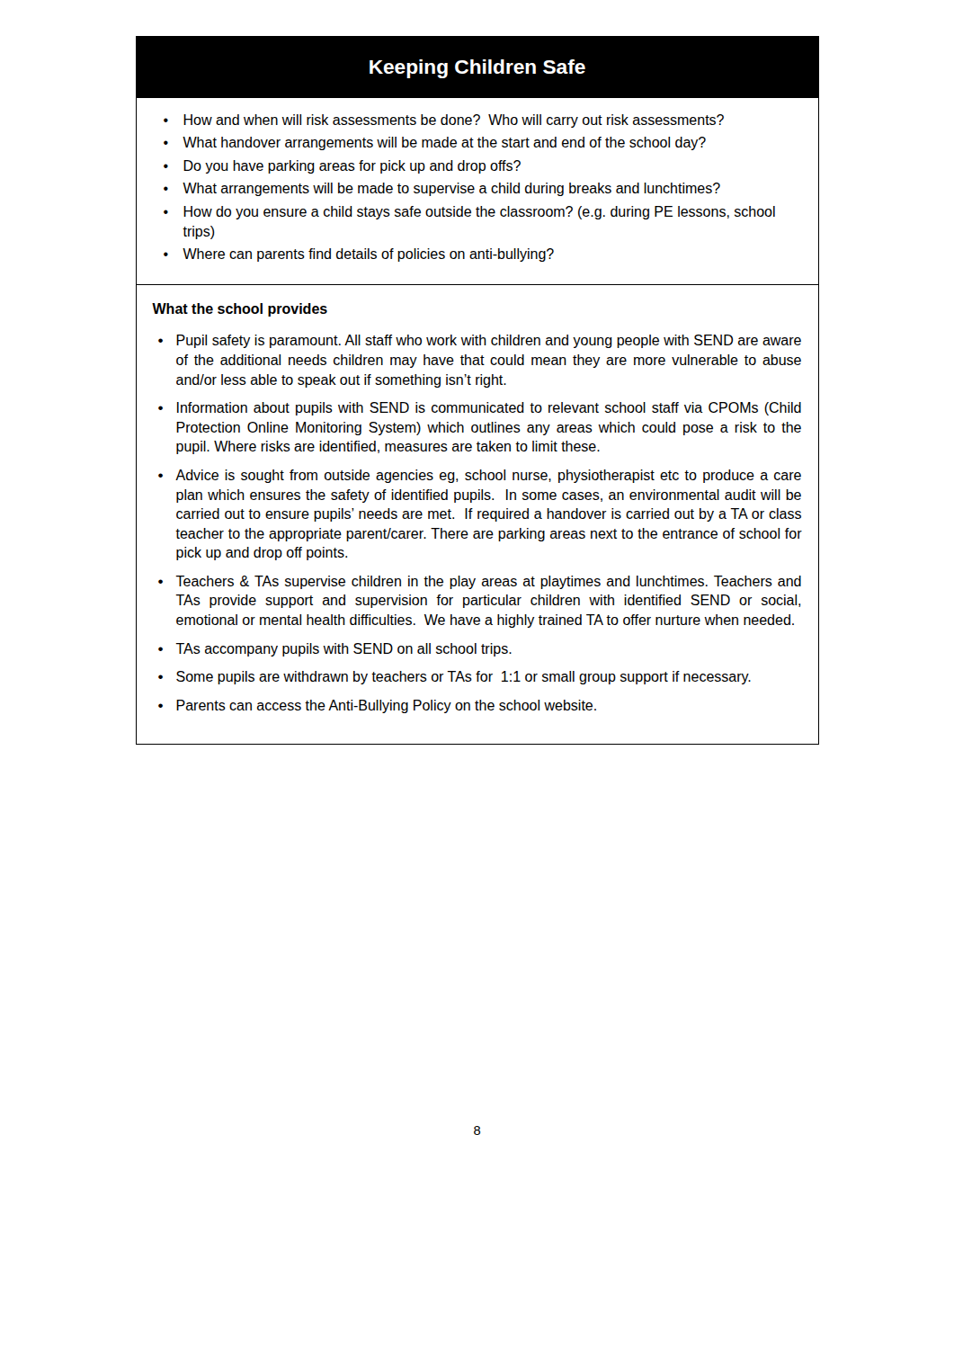Keeping Children Safe
How and when will risk assessments be done? Who will carry out risk assessments?
What handover arrangements will be made at the start and end of the school day?
Do you have parking areas for pick up and drop offs?
What arrangements will be made to supervise a child during breaks and lunchtimes?
How do you ensure a child stays safe outside the classroom? (e.g. during PE lessons, school
trips)
Where can parents find details of policies on anti-bullying?
What the school provides
Pupil safety is paramount. All staff who work with children and young people with SEND are aware of the additional needs children may have that could mean they are more vulnerable to abuse and/or less able to speak out if something isn’t right.
Information about pupils with SEND is communicated to relevant school staff via CPOMs (Child Protection Online Monitoring System) which outlines any areas which could pose a risk to the pupil. Where risks are identified, measures are taken to limit these.
Advice is sought from outside agencies eg, school nurse, physiotherapist etc to produce a care plan which ensures the safety of identified pupils. In some cases, an environmental audit will be carried out to ensure pupils’ needs are met. If required a handover is carried out by a TA or class teacher to the appropriate parent/carer. There are parking areas next to the entrance of school for pick up and drop off points.
Teachers & TAs supervise children in the play areas at playtimes and lunchtimes. Teachers and TAs provide support and supervision for particular children with identified SEND or social, emotional or mental health difficulties. We have a highly trained TA to offer nurture when needed.
TAs accompany pupils with SEND on all school trips.
Some pupils are withdrawn by teachers or TAs for 1:1 or small group support if necessary.
Parents can access the Anti-Bullying Policy on the school website.
8